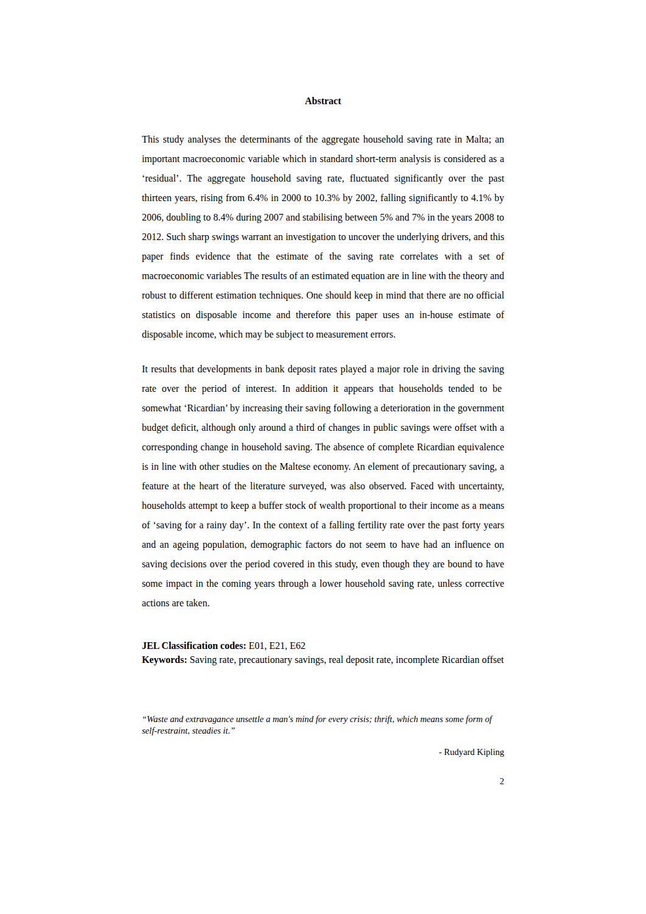Abstract
This study analyses the determinants of the aggregate household saving rate in Malta; an important macroeconomic variable which in standard short-term analysis is considered as a ‘residual’. The aggregate household saving rate, fluctuated significantly over the past thirteen years, rising from 6.4% in 2000 to 10.3% by 2002, falling significantly to 4.1% by 2006, doubling to 8.4% during 2007 and stabilising between 5% and 7% in the years 2008 to 2012. Such sharp swings warrant an investigation to uncover the underlying drivers, and this paper finds evidence that the estimate of the saving rate correlates with a set of macroeconomic variables The results of an estimated equation are in line with the theory and robust to different estimation techniques. One should keep in mind that there are no official statistics on disposable income and therefore this paper uses an in-house estimate of disposable income, which may be subject to measurement errors.
It results that developments in bank deposit rates played a major role in driving the saving rate over the period of interest. In addition it appears that households tended to be somewhat ‘Ricardian’ by increasing their saving following a deterioration in the government budget deficit, although only around a third of changes in public savings were offset with a corresponding change in household saving. The absence of complete Ricardian equivalence is in line with other studies on the Maltese economy. An element of precautionary saving, a feature at the heart of the literature surveyed, was also observed. Faced with uncertainty, households attempt to keep a buffer stock of wealth proportional to their income as a means of ‘saving for a rainy day’. In the context of a falling fertility rate over the past forty years and an ageing population, demographic factors do not seem to have had an influence on saving decisions over the period covered in this study, even though they are bound to have some impact in the coming years through a lower household saving rate, unless corrective actions are taken.
JEL Classification codes: E01, E21, E62
Keywords: Saving rate, precautionary savings, real deposit rate, incomplete Ricardian offset
“Waste and extravagance unsettle a man's mind for every crisis; thrift, which means some form of self-restraint, steadies it.”
- Rudyard Kipling
2